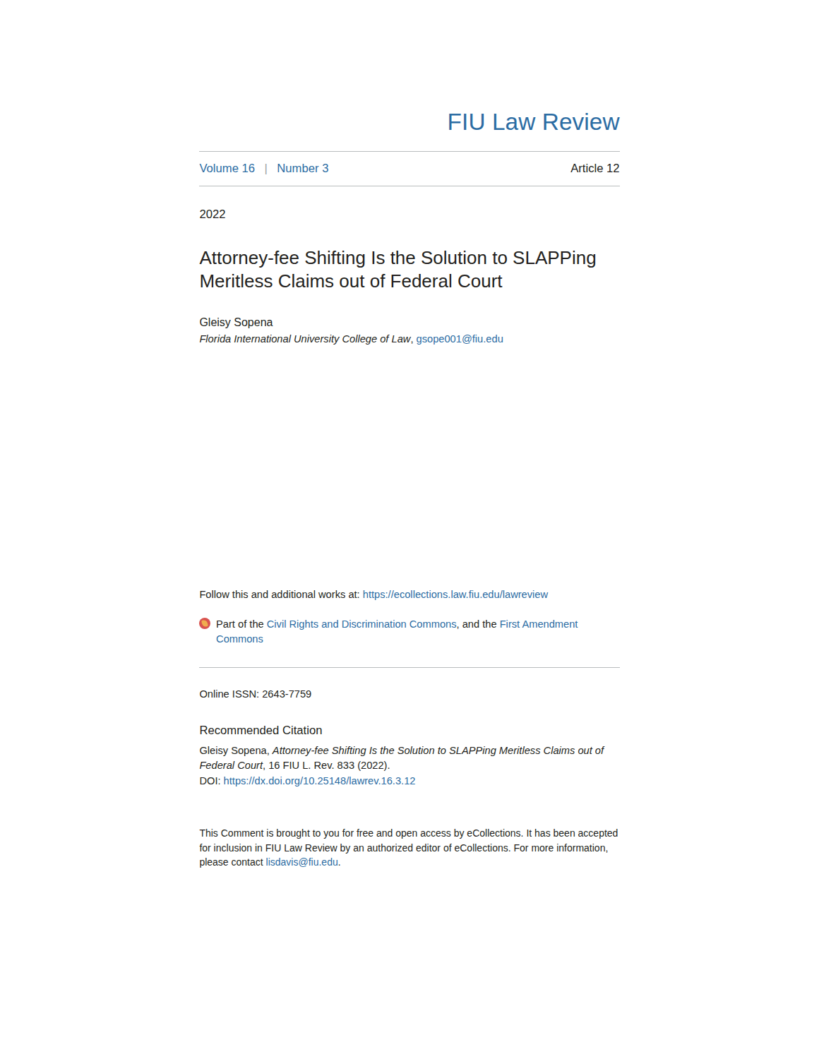FIU Law Review
Volume 16 | Number 3
Article 12
2022
Attorney-fee Shifting Is the Solution to SLAPPing Meritless Claims out of Federal Court
Gleisy Sopena
Florida International University College of Law, gsope001@fiu.edu
Follow this and additional works at: https://ecollections.law.fiu.edu/lawreview
Part of the Civil Rights and Discrimination Commons, and the First Amendment Commons
Online ISSN: 2643-7759
Recommended Citation
Gleisy Sopena, Attorney-fee Shifting Is the Solution to SLAPPing Meritless Claims out of Federal Court, 16 FIU L. Rev. 833 (2022).
DOI: https://dx.doi.org/10.25148/lawrev.16.3.12
This Comment is brought to you for free and open access by eCollections. It has been accepted for inclusion in FIU Law Review by an authorized editor of eCollections. For more information, please contact lisdavis@fiu.edu.